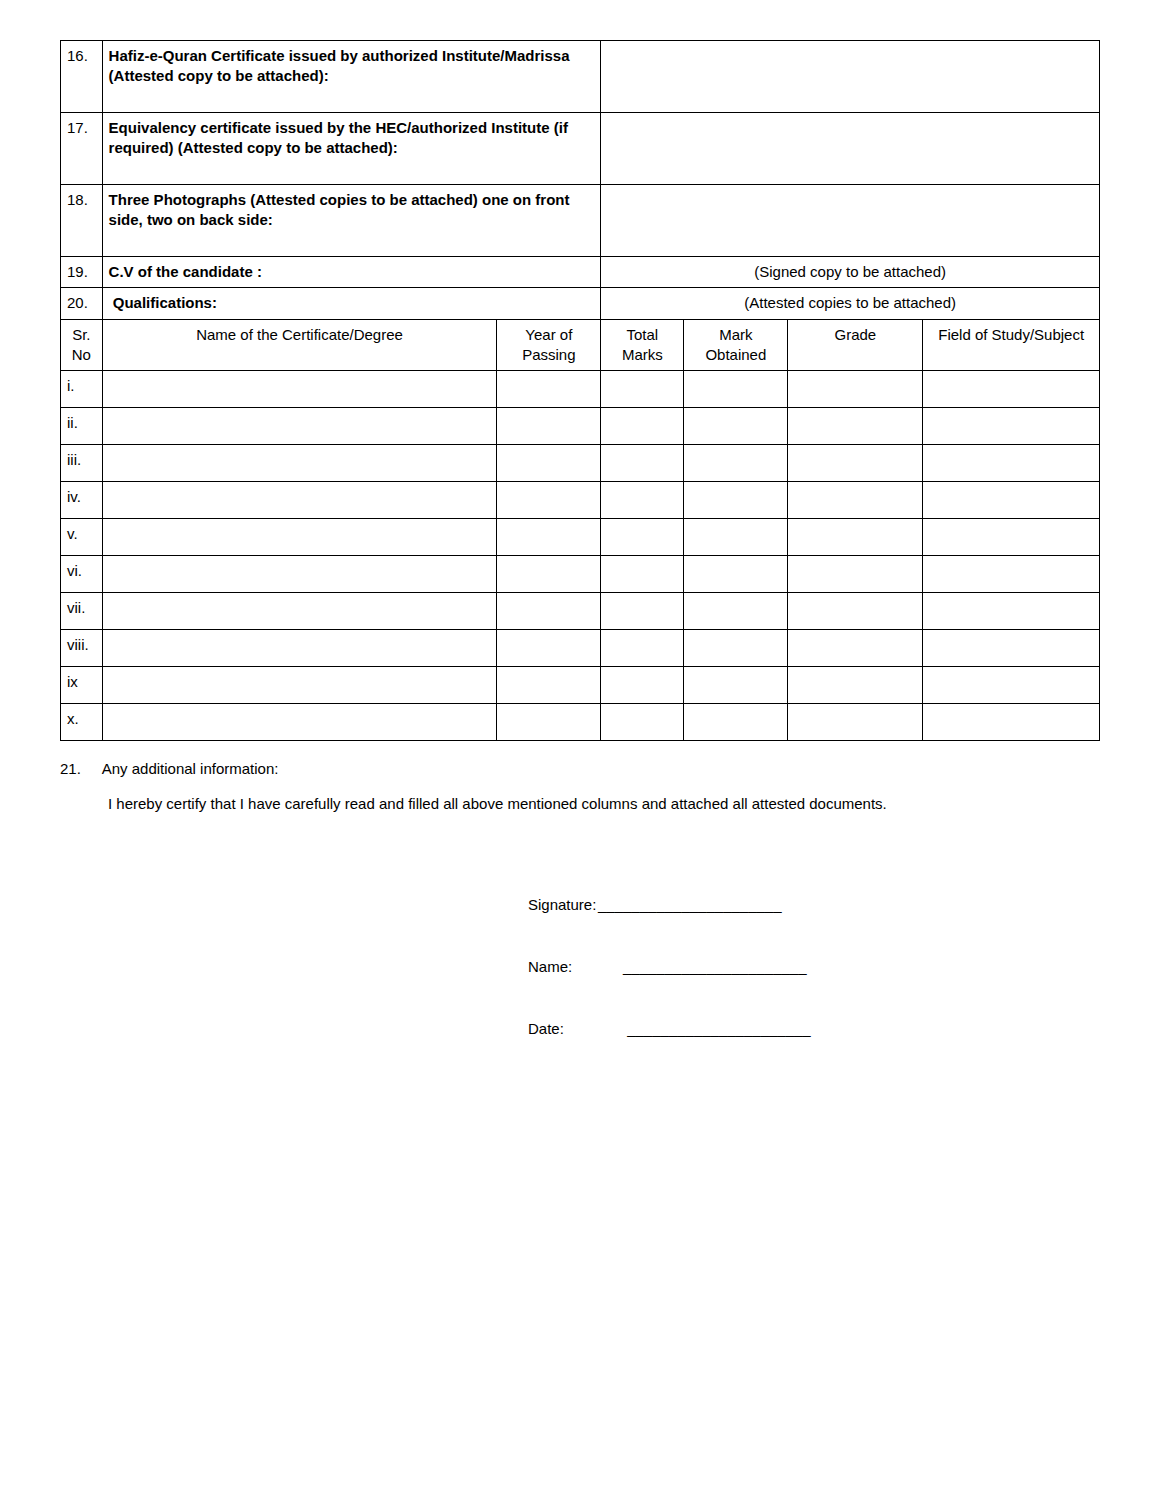| 16. | Hafiz-e-Quran Certificate issued by authorized Institute/Madrissa (Attested copy to be attached): | |
| 17. | Equivalency certificate issued by the HEC/authorized Institute (if required) (Attested copy to be attached): | |
| 18. | Three Photographs (Attested copies to be attached) one on front side, two on back side: | |
| 19. | C.V of the candidate : | (Signed copy to be attached) |
| 20. | Qualifications: | (Attested copies to be attached) |
| Sr. No | Name of the Certificate/Degree | Year of Passing | Total Marks | Mark Obtained | Grade | Field of Study/Subject |
| i. | | | | | | |
| ii. | | | | | | |
| iii. | | | | | | |
| iv. | | | | | | |
| v. | | | | | | |
| vi. | | | | | | |
| vii. | | | | | | |
| viii. | | | | | | |
| ix | | | | | | |
| x. | | | | | | |
21. Any additional information:
I hereby certify that I have carefully read and filled all above mentioned columns and attached all attested documents.
Signature:______________________
Name: ______________________
Date: ______________________